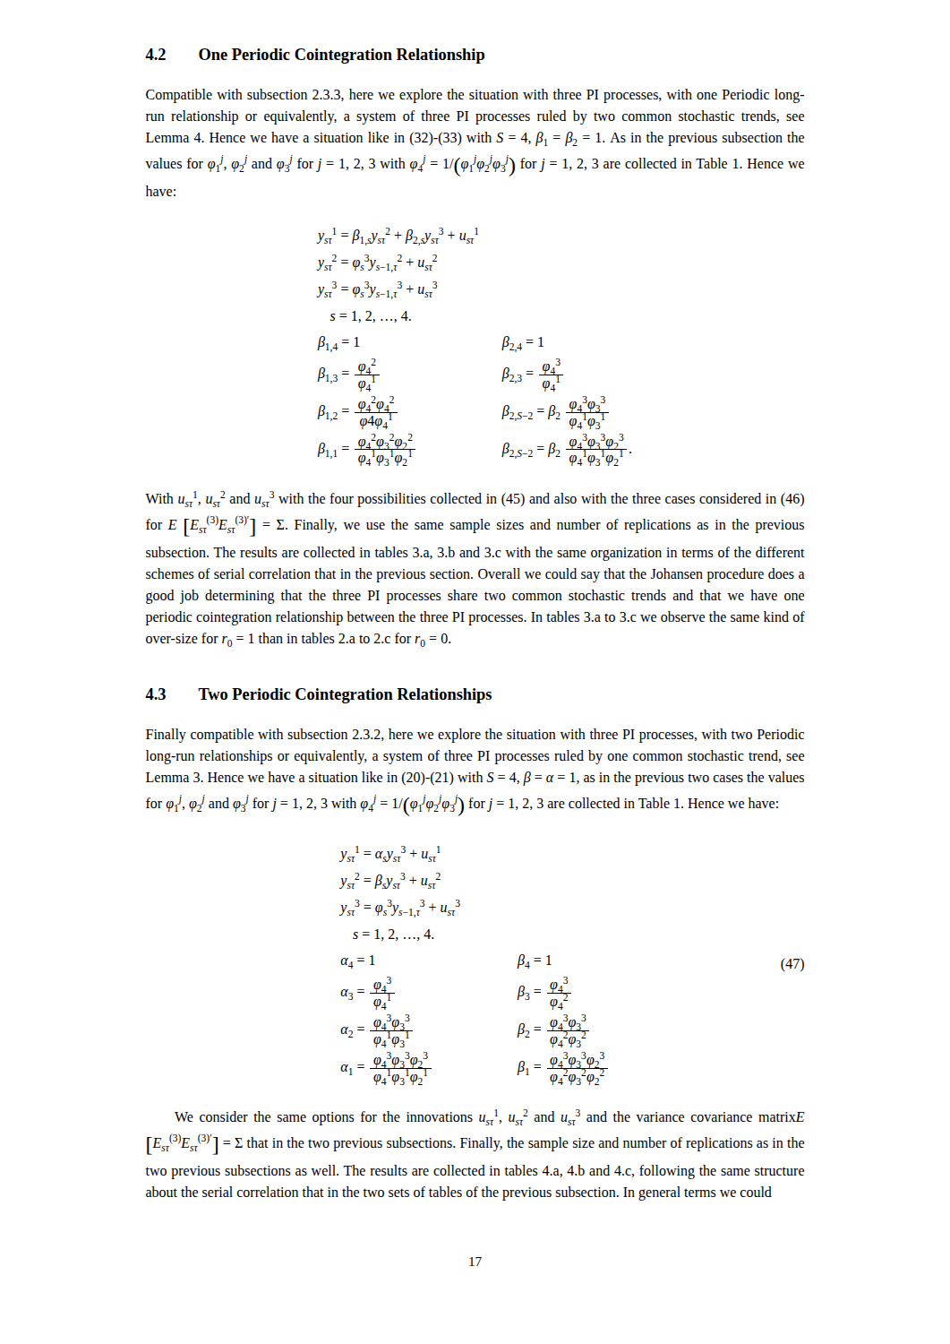4.2 One Periodic Cointegration Relationship
Compatible with subsection 2.3.3, here we explore the situation with three PI processes, with one Periodic long-run relationship or equivalently, a system of three PI processes ruled by two common stochastic trends, see Lemma 4. Hence we have a situation like in (32)-(33) with S = 4, β1 = β2 = 1. As in the previous subsection the values for φ1j, φ2j and φ3j for j = 1, 2, 3 with φ4j = 1/(φ1jφ2jφ3j) for j = 1, 2, 3 are collected in Table 1. Hence we have:
| y sτ 1 = β 1, s y sτ 2 + β 2, s y sτ 3 + u sτ 1 |
| y sτ 2 = φ s 3 y s −1, τ 2 + u sτ 2 |
| y sτ 3 = φ s 3 y s −1, τ 3 + u sτ 3 |
| s = 1, 2, …, 4. |
| β 1,4 = 1 | | β 2,4 = 1 |
| β 1,3 = φ 4 2 φ 4 1 | | β 2,3 = φ 4 3 φ 4 1 |
| β 1,2 = φ 4 2 φ 4 2 φ 4 φ 4 1 | | β 2, S −2 = β 2 φ 4 3 φ 3 3 φ 4 1 φ 3 1 |
| β 1,1 = φ 4 2 φ 3 2 φ 2 2 φ 4 1 φ 3 1 φ 2 1 | | β 2, S −2 = β 2 φ 4 3 φ 3 3 φ 2 3 φ 4 1 φ 3 1 φ 2 1 . |
With usτ1, usτ2 and usτ3 with the four possibilities collected in (45) and also with the three cases considered in (46) for E [Esτ(3)Esτ(3)′] = Σ. Finally, we use the same sample sizes and number of replications as in the previous subsection. The results are collected in tables 3.a, 3.b and 3.c with the same organization in terms of the different schemes of serial correlation that in the previous section. Overall we could say that the Johansen procedure does a good job determining that the three PI processes share two common stochastic trends and that we have one periodic cointegration relationship between the three PI processes. In tables 3.a to 3.c we observe the same kind of over-size for r0 = 1 than in tables 2.a to 2.c for r0 = 0.
4.3 Two Periodic Cointegration Relationships
Finally compatible with subsection 2.3.2, here we explore the situation with three PI processes, with two Periodic long-run relationships or equivalently, a system of three PI processes ruled by one common stochastic trend, see Lemma 3. Hence we have a situation like in (20)-(21) with S = 4, β = α = 1, as in the previous two cases the values for φ1j, φ2j and φ3j for j = 1, 2, 3 with φ4j = 1/(φ1jφ2jφ3j) for j = 1, 2, 3 are collected in Table 1. Hence we have:
| y sτ 1 = α s y sτ 3 + u sτ 1 |
| y sτ 2 = β s y sτ 3 + u sτ 2 |
| y sτ 3 = φ s 3 y s −1, τ 3 + u sτ 3 |
| s = 1, 2, …, 4. |
| α 4 = 1 | | β 4 = 1 |
| α 3 = φ 4 3 φ 4 1 | | β 3 = φ 4 3 φ 4 2 |
| α 2 = φ 4 3 φ 3 3 φ 4 1 φ 3 1 | | β 2 = φ 4 3 φ 3 3 φ 4 2 φ 3 2 |
| α 1 = φ 4 3 φ 3 3 φ 2 3 φ 4 1 φ 3 1 φ 2 1 | | β 1 = φ 4 3 φ 3 3 φ 2 3 φ 4 2 φ 3 2 φ 2 2 |
(47)
We consider the same options for the innovations usτ1, usτ2 and usτ3 and the variance covariance matrixE [Esτ(3)Esτ(3)′] = Σ that in the two previous subsections. Finally, the sample size and number of replications as in the two previous subsections as well. The results are collected in tables 4.a, 4.b and 4.c, following the same structure about the serial correlation that in the two sets of tables of the previous subsection. In general terms we could
17